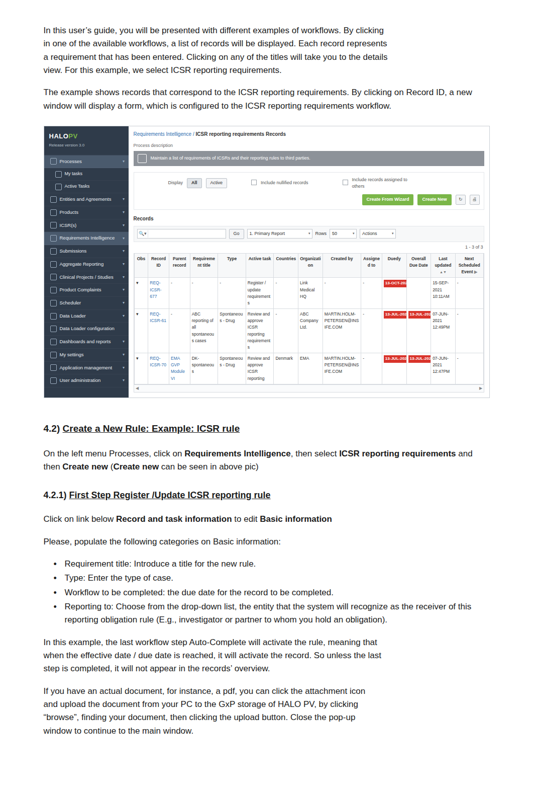In this user’s guide, you will be presented with different examples of workflows. By clicking
in one of the available workflows, a list of records will be displayed. Each record represents
a requirement that has been entered. Clicking on any of the titles will take you to the details
view. For this example, we select ICSR reporting requirements.
The example shows records that correspond to the ICSR reporting requirements. By clicking on Record ID, a new window will display a form, which is configured to the ICSR reporting requirements workflow.
HALOPV
Release version 3.0
Processes ▾
My tasks
Active Tasks
Entities and Agreements ▾
Products ▾
ICSR(s) ▾
Requirements Intelligence ▾
Submissions ▾
Aggregate Reporting ▾
Clinical Projects / Studies ▾
Product Complaints ▾
Scheduler ▾
Data Loader ▾
Data Loader configuration
Dashboards and reports ▾
My settings ▾
Application management ▾
User administration ▾
Requirements Intelligence / ICSR reporting requirements Records
Process description
Maintain a list of requirements of ICSRs and their reporting rules to third parties.
Display All Active Include nullified records Include records assigned to
others
Create From Wizard Create New ↻ 🖨
Records
🔍▾ Go 1. Primary Report Rows 50 Actions
1 - 3 of 3
| Obs | Record ID | Parent record | Requirement title | Type | Active task | Countries | Organization | Created by | Assigned to | Duedy | Overall Due Date | Last updated ▲▼ | Next Scheduled Event ▶ |
| --- | --- | --- | --- | --- | --- | --- | --- | --- | --- | --- | --- | --- | --- |
| ▾ | REQ-ICSR-677 | - | - | - | Register / update requirements | - | Link Medical HQ | - | - | 13-OCT-2021 | | 15-SEP-2021 10:11AM | - |
| ▾ | REQ-ICSR-61 | - | ABC reporting of all spontaneous cases | Spontaneous - Drug | Review and approve ICSR reporting requirements | - | ABC Company Ltd. | MARTIN.HOLM-PETERSEN@INSIFE.COM | - | 13-JUL-2021 | 13-JUL-2021 | 07-JUN-2021 12:49PM | - |
| ▾ | REQ-ICSR-70 | EMA GVP Module VI | DK-spontaneous | Spontaneous - Drug | Review and approve ICSR reporting | Denmark | EMA | MARTIN.HOLM-PETERSEN@INSIFE.COM | - | 13-JUL-2021 | 13-JUL-2021 | 07-JUN-2021 12:47PM | - |
◀▶
4.2) Create a New Rule: Example: ICSR rule
On the left menu Processes, click on Requirements Intelligence, then select ICSR reporting requirements and then Create new (Create new can be seen in above pic)
4.2.1) First Step Register /Update ICSR reporting rule
Click on link below Record and task information to edit Basic information
Please, populate the following categories on Basic information:
Requirement title: Introduce a title for the new rule.
Type: Enter the type of case.
Workflow to be completed: the due date for the record to be completed.
Reporting to: Choose from the drop-down list, the entity that the system will recognize as the receiver of this reporting obligation rule (E.g., investigator or partner to whom you hold an obligation).
In this example, the last workflow step Auto-Complete will activate the rule, meaning that
when the effective date / due date is reached, it will activate the record. So unless the last
step is completed, it will not appear in the records’ overview.
If you have an actual document, for instance, a pdf, you can click the attachment icon
and upload the document from your PC to the GxP storage of HALO PV, by clicking
“browse”, finding your document, then clicking the upload button. Close the pop-up
window to continue to the main window.